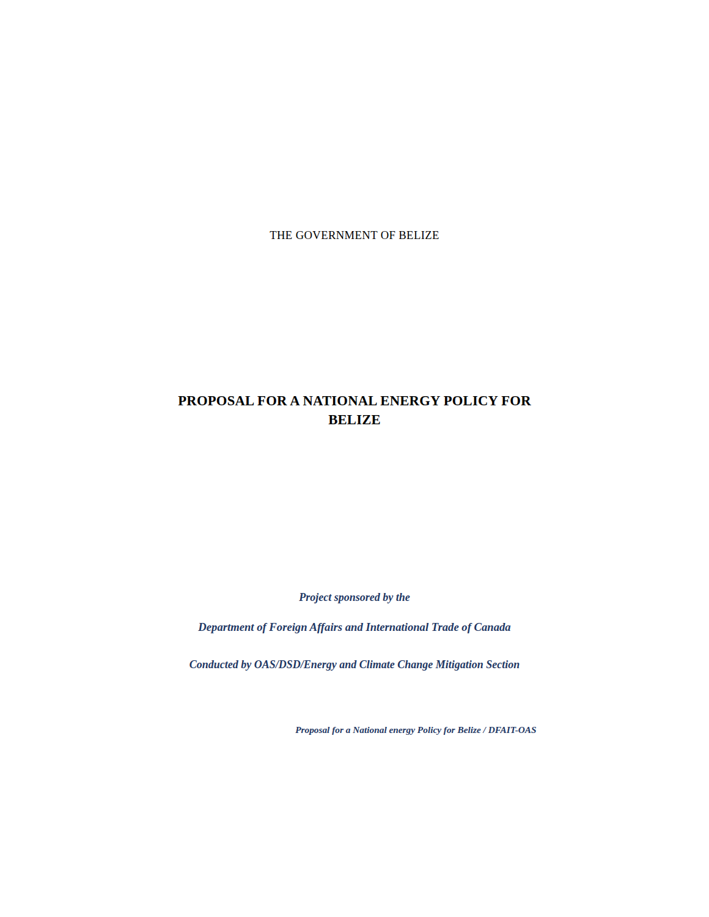THE GOVERNMENT OF BELIZE
PROPOSAL FOR A NATIONAL ENERGY POLICY FOR
BELIZE
Project sponsored by the
Department of Foreign Affairs and International Trade of Canada
Conducted by OAS/DSD/Energy and Climate Change Mitigation Section
Proposal for a National energy Policy for Belize / DFAIT-OAS